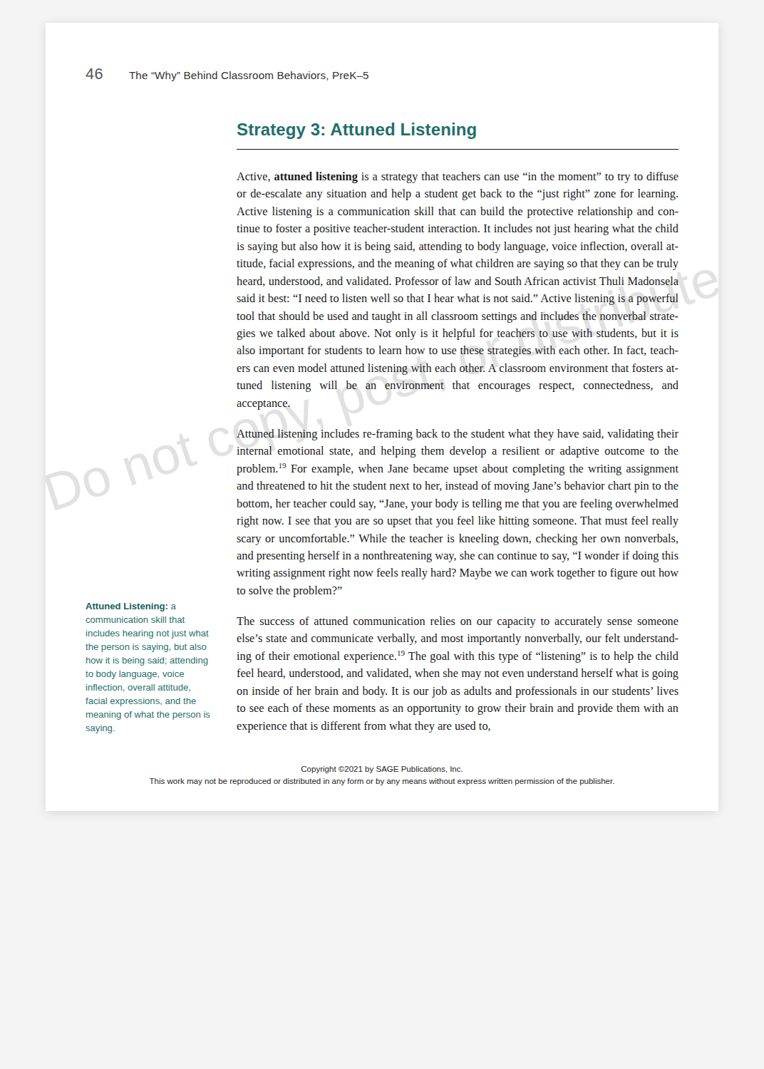Do not copy, post, or distribute
46 The “Why” Behind Classroom Behaviors, PreK–5
Attuned Listening: a communication skill that includes hearing not just what the person is saying, but also how it is being said; attending to body language, voice inflection, overall attitude, facial expressions, and the meaning of what the person is saying.
Strategy 3: Attuned Listening
Active, attuned listening is a strategy that teachers can use “in the moment” to try to diffuse or de-escalate any situation and help a student get back to the “just right” zone for learning. Active listening is a communication skill that can build the protective relationship and continue to foster a positive teacher-student interaction. It includes not just hearing what the child is saying but also how it is being said, attending to body language, voice inflection, overall attitude, facial expressions, and the meaning of what children are saying so that they can be truly heard, understood, and validated. Professor of law and South African activist Thuli Madonsela said it best: “I need to listen well so that I hear what is not said.” Active listening is a powerful tool that should be used and taught in all classroom settings and includes the nonverbal strategies we talked about above. Not only is it helpful for teachers to use with students, but it is also important for students to learn how to use these strategies with each other. In fact, teachers can even model attuned listening with each other. A classroom environment that fosters attuned listening will be an environment that encourages respect, connectedness, and acceptance.
Attuned listening includes re-framing back to the student what they have said, validating their internal emotional state, and helping them develop a resilient or adaptive outcome to the problem.19 For example, when Jane became upset about completing the writing assignment and threatened to hit the student next to her, instead of moving Jane’s behavior chart pin to the bottom, her teacher could say, “Jane, your body is telling me that you are feeling overwhelmed right now. I see that you are so upset that you feel like hitting someone. That must feel really scary or uncomfortable.” While the teacher is kneeling down, checking her own nonverbals, and presenting herself in a nonthreatening way, she can continue to say, “I wonder if doing this writing assignment right now feels really hard? Maybe we can work together to figure out how to solve the problem?”
The success of attuned communication relies on our capacity to accurately sense someone else’s state and communicate verbally, and most importantly nonverbally, our felt understanding of their emotional experience.19 The goal with this type of “listening” is to help the child feel heard, understood, and validated, when she may not even understand herself what is going on inside of her brain and body. It is our job as adults and professionals in our students’ lives to see each of these moments as an opportunity to grow their brain and provide them with an experience that is different from what they are used to,
Copyright ©2021 by SAGE Publications, Inc.
This work may not be reproduced or distributed in any form or by any means without express written permission of the publisher.